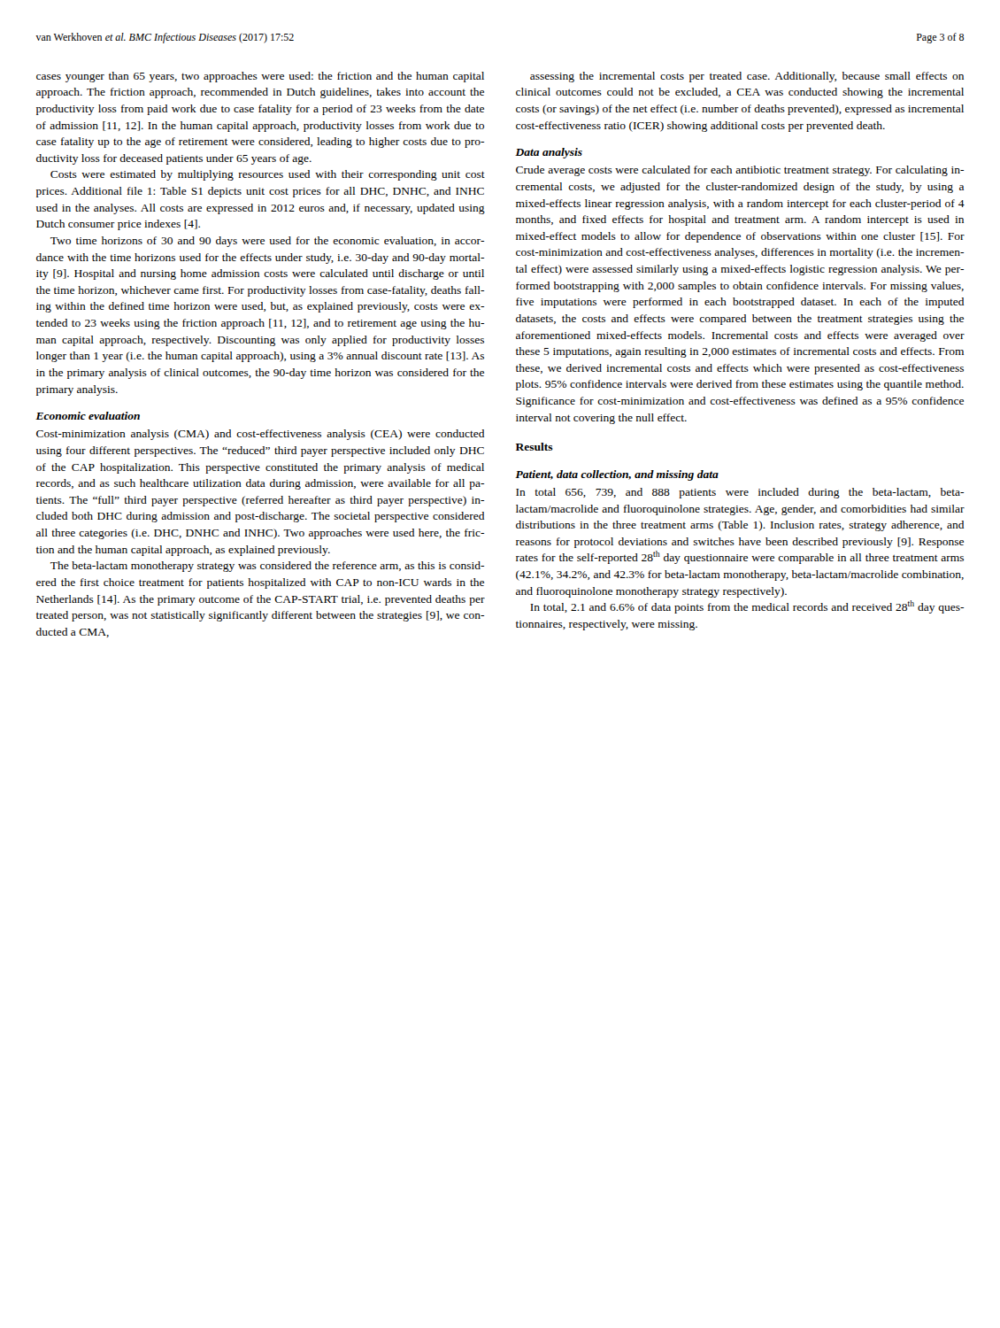van Werkhoven et al. BMC Infectious Diseases (2017) 17:52 Page 3 of 8
cases younger than 65 years, two approaches were used: the friction and the human capital approach. The friction approach, recommended in Dutch guidelines, takes into account the productivity loss from paid work due to case fatality for a period of 23 weeks from the date of admission [11, 12]. In the human capital approach, productivity losses from work due to case fatality up to the age of retirement were considered, leading to higher costs due to productivity loss for deceased patients under 65 years of age.
Costs were estimated by multiplying resources used with their corresponding unit cost prices. Additional file 1: Table S1 depicts unit cost prices for all DHC, DNHC, and INHC used in the analyses. All costs are expressed in 2012 euros and, if necessary, updated using Dutch consumer price indexes [4].
Two time horizons of 30 and 90 days were used for the economic evaluation, in accordance with the time horizons used for the effects under study, i.e. 30-day and 90-day mortality [9]. Hospital and nursing home admission costs were calculated until discharge or until the time horizon, whichever came first. For productivity losses from case-fatality, deaths falling within the defined time horizon were used, but, as explained previously, costs were extended to 23 weeks using the friction approach [11, 12], and to retirement age using the human capital approach, respectively. Discounting was only applied for productivity losses longer than 1 year (i.e. the human capital approach), using a 3% annual discount rate [13]. As in the primary analysis of clinical outcomes, the 90-day time horizon was considered for the primary analysis.
Economic evaluation
Cost-minimization analysis (CMA) and cost-effectiveness analysis (CEA) were conducted using four different perspectives. The “reduced” third payer perspective included only DHC of the CAP hospitalization. This perspective constituted the primary analysis of medical records, and as such healthcare utilization data during admission, were available for all patients. The “full” third payer perspective (referred hereafter as third payer perspective) included both DHC during admission and post-discharge. The societal perspective considered all three categories (i.e. DHC, DNHC and INHC). Two approaches were used here, the friction and the human capital approach, as explained previously.
The beta-lactam monotherapy strategy was considered the reference arm, as this is considered the first choice treatment for patients hospitalized with CAP to non-ICU wards in the Netherlands [14]. As the primary outcome of the CAP-START trial, i.e. prevented deaths per treated person, was not statistically significantly different between the strategies [9], we conducted a CMA,
assessing the incremental costs per treated case. Additionally, because small effects on clinical outcomes could not be excluded, a CEA was conducted showing the incremental costs (or savings) of the net effect (i.e. number of deaths prevented), expressed as incremental cost-effectiveness ratio (ICER) showing additional costs per prevented death.
Data analysis
Crude average costs were calculated for each antibiotic treatment strategy. For calculating incremental costs, we adjusted for the cluster-randomized design of the study, by using a mixed-effects linear regression analysis, with a random intercept for each cluster-period of 4 months, and fixed effects for hospital and treatment arm. A random intercept is used in mixed-effect models to allow for dependence of observations within one cluster [15]. For cost-minimization and cost-effectiveness analyses, differences in mortality (i.e. the incremental effect) were assessed similarly using a mixed-effects logistic regression analysis. We performed bootstrapping with 2,000 samples to obtain confidence intervals. For missing values, five imputations were performed in each bootstrapped dataset. In each of the imputed datasets, the costs and effects were compared between the treatment strategies using the aforementioned mixed-effects models. Incremental costs and effects were averaged over these 5 imputations, again resulting in 2,000 estimates of incremental costs and effects. From these, we derived incremental costs and effects which were presented as cost-effectiveness plots. 95% confidence intervals were derived from these estimates using the quantile method. Significance for cost-minimization and cost-effectiveness was defined as a 95% confidence interval not covering the null effect.
Results
Patient, data collection, and missing data
In total 656, 739, and 888 patients were included during the beta-lactam, beta-lactam/macrolide and fluoroquinolone strategies. Age, gender, and comorbidities had similar distributions in the three treatment arms (Table 1). Inclusion rates, strategy adherence, and reasons for protocol deviations and switches have been described previously [9]. Response rates for the self-reported 28th day questionnaire were comparable in all three treatment arms (42.1%, 34.2%, and 42.3% for beta-lactam monotherapy, beta-lactam/macrolide combination, and fluoroquinolone monotherapy strategy respectively).
In total, 2.1 and 6.6% of data points from the medical records and received 28th day questionnaires, respectively, were missing.